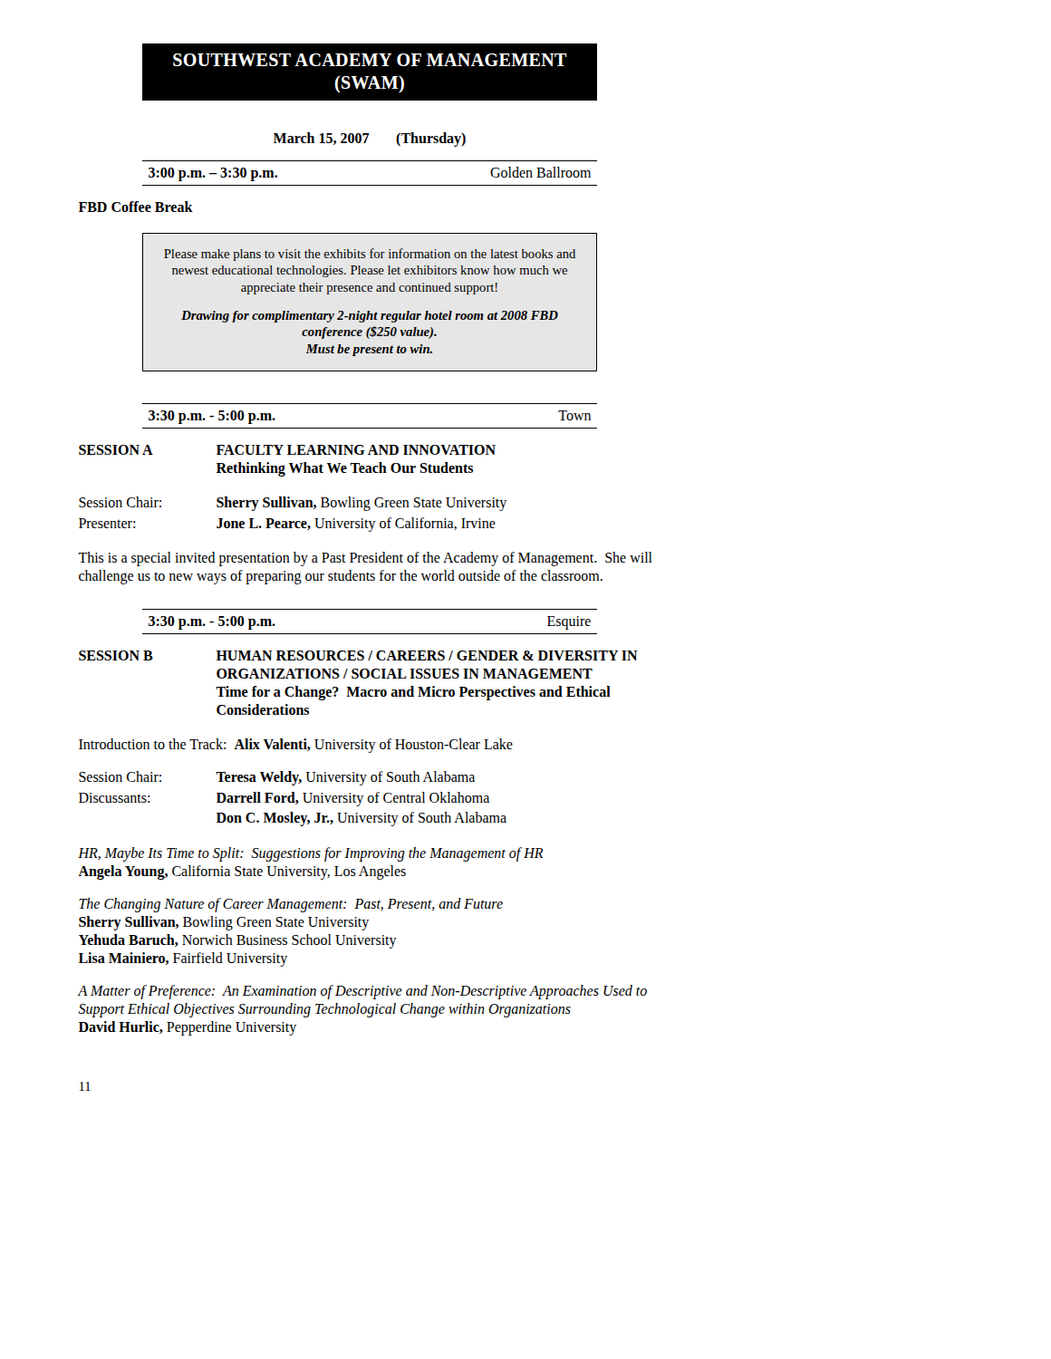SOUTHWEST ACADEMY OF MANAGEMENT (SWAM)
March 15, 2007 (Thursday)
3:00 p.m. – 3:30 p.m. Golden Ballroom
FBD Coffee Break
Please make plans to visit the exhibits for information on the latest books and newest educational technologies. Please let exhibitors know how much we appreciate their presence and continued support!
Drawing for complimentary 2-night regular hotel room at 2008 FBD conference ($250 value).
Must be present to win.
3:30 p.m. - 5:00 p.m. Town
| SESSION A | FACULTY LEARNING AND INNOVATION Rethinking What We Teach Our Students |
| Session Chair: | Sherry Sullivan, Bowling Green State University |
| Presenter: | Jone L. Pearce, University of California, Irvine |
This is a special invited presentation by a Past President of the Academy of Management. She will challenge us to new ways of preparing our students for the world outside of the classroom.
3:30 p.m. - 5:00 p.m. Esquire
| SESSION B | HUMAN RESOURCES / CAREERS / GENDER & DIVERSITY IN ORGANIZATIONS / SOCIAL ISSUES IN MANAGEMENT Time for a Change? Macro and Micro Perspectives and Ethical Considerations |
Introduction to the Track: Alix Valenti, University of Houston-Clear Lake
| Session Chair: | Teresa Weldy, University of South Alabama |
| Discussants: | Darrell Ford, University of Central Oklahoma |
| | Don C. Mosley, Jr., University of South Alabama |
HR, Maybe Its Time to Split: Suggestions for Improving the Management of HR
Angela Young, California State University, Los Angeles
The Changing Nature of Career Management: Past, Present, and Future
Sherry Sullivan, Bowling Green State University
Yehuda Baruch, Norwich Business School University
Lisa Mainiero, Fairfield University
A Matter of Preference: An Examination of Descriptive and Non-Descriptive Approaches Used to Support Ethical Objectives Surrounding Technological Change within Organizations
David Hurlic, Pepperdine University
11